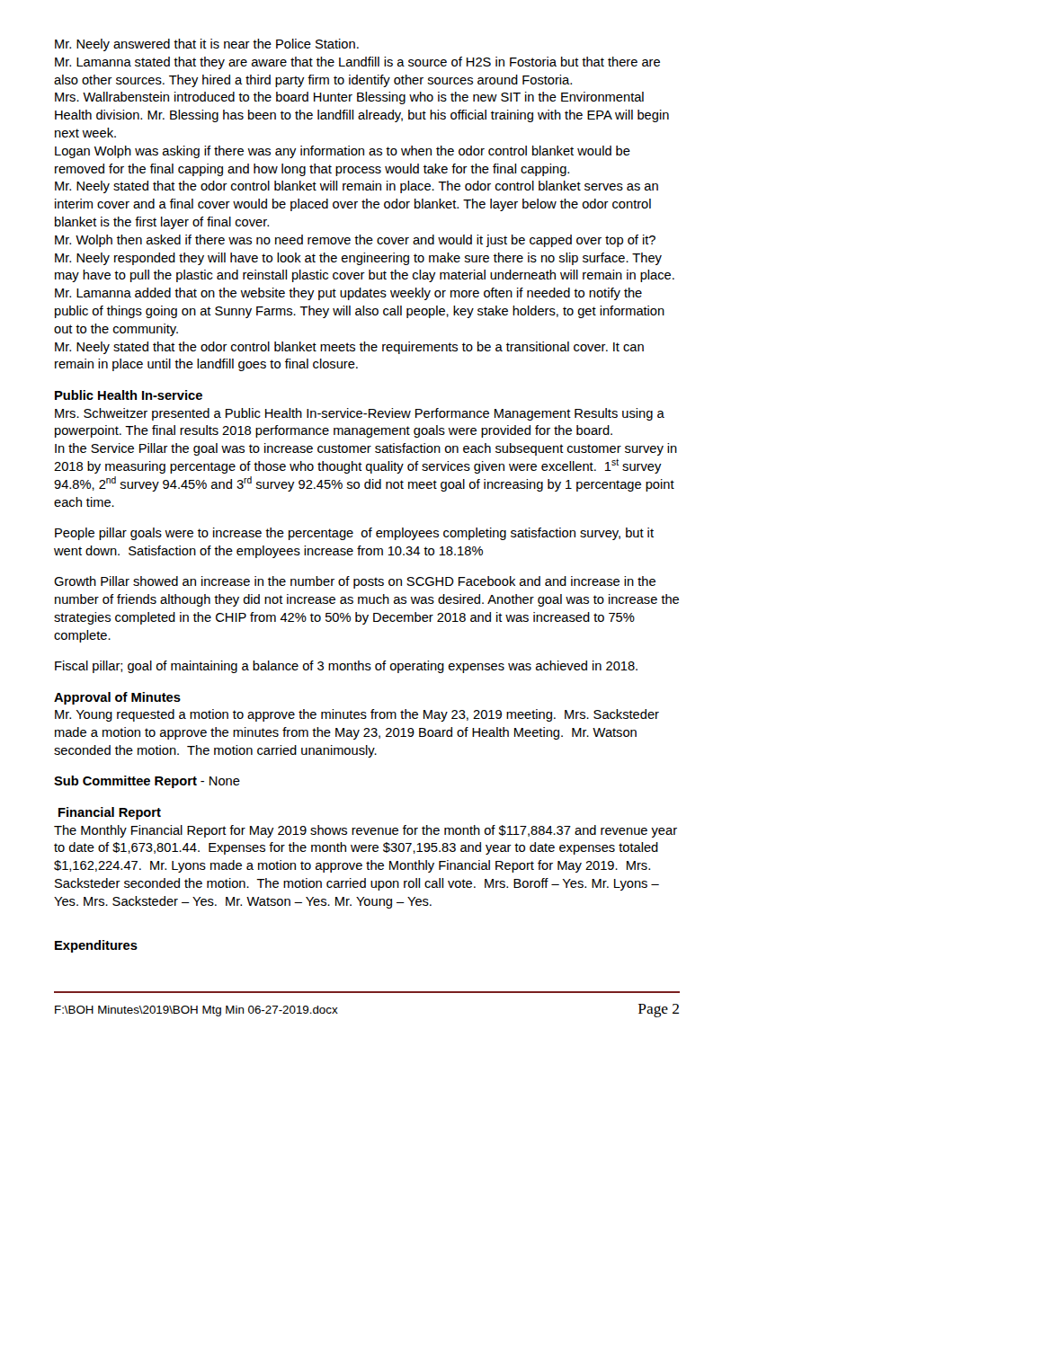Mr. Neely answered that it is near the Police Station.
Mr. Lamanna stated that they are aware that the Landfill is a source of H2S in Fostoria but that there are also other sources. They hired a third party firm to identify other sources around Fostoria.
Mrs. Wallrabenstein introduced to the board Hunter Blessing who is the new SIT in the Environmental Health division. Mr. Blessing has been to the landfill already, but his official training with the EPA will begin next week.
Logan Wolph was asking if there was any information as to when the odor control blanket would be removed for the final capping and how long that process would take for the final capping.
Mr. Neely stated that the odor control blanket will remain in place. The odor control blanket serves as an interim cover and a final cover would be placed over the odor blanket. The layer below the odor control blanket is the first layer of final cover.
Mr. Wolph then asked if there was no need remove the cover and would it just be capped over top of it?
Mr. Neely responded they will have to look at the engineering to make sure there is no slip surface. They may have to pull the plastic and reinstall plastic cover but the clay material underneath will remain in place.
Mr. Lamanna added that on the website they put updates weekly or more often if needed to notify the public of things going on at Sunny Farms. They will also call people, key stake holders, to get information out to the community.
Mr. Neely stated that the odor control blanket meets the requirements to be a transitional cover. It can remain in place until the landfill goes to final closure.
Public Health In-service
Mrs. Schweitzer presented a Public Health In-service-Review Performance Management Results using a powerpoint. The final results 2018 performance management goals were provided for the board.
In the Service Pillar the goal was to increase customer satisfaction on each subsequent customer survey in 2018 by measuring percentage of those who thought quality of services given were excellent. 1st survey 94.8%, 2nd survey 94.45% and 3rd survey 92.45% so did not meet goal of increasing by 1 percentage point each time.
People pillar goals were to increase the percentage of employees completing satisfaction survey, but it went down. Satisfaction of the employees increase from 10.34 to 18.18%
Growth Pillar showed an increase in the number of posts on SCGHD Facebook and and increase in the number of friends although they did not increase as much as was desired. Another goal was to increase the strategies completed in the CHIP from 42% to 50% by December 2018 and it was increased to 75% complete.
Fiscal pillar; goal of maintaining a balance of 3 months of operating expenses was achieved in 2018.
Approval of Minutes
Mr. Young requested a motion to approve the minutes from the May 23, 2019 meeting. Mrs. Sacksteder made a motion to approve the minutes from the May 23, 2019 Board of Health Meeting. Mr. Watson seconded the motion. The motion carried unanimously.
Sub Committee Report - None
Financial Report
The Monthly Financial Report for May 2019 shows revenue for the month of $117,884.37 and revenue year to date of $1,673,801.44. Expenses for the month were $307,195.83 and year to date expenses totaled $1,162,224.47. Mr. Lyons made a motion to approve the Monthly Financial Report for May 2019. Mrs. Sacksteder seconded the motion. The motion carried upon roll call vote. Mrs. Boroff – Yes. Mr. Lyons – Yes. Mrs. Sacksteder – Yes. Mr. Watson – Yes. Mr. Young – Yes.
Expenditures
F:\BOH Minutes\2019\BOH Mtg Min 06-27-2019.docx Page 2